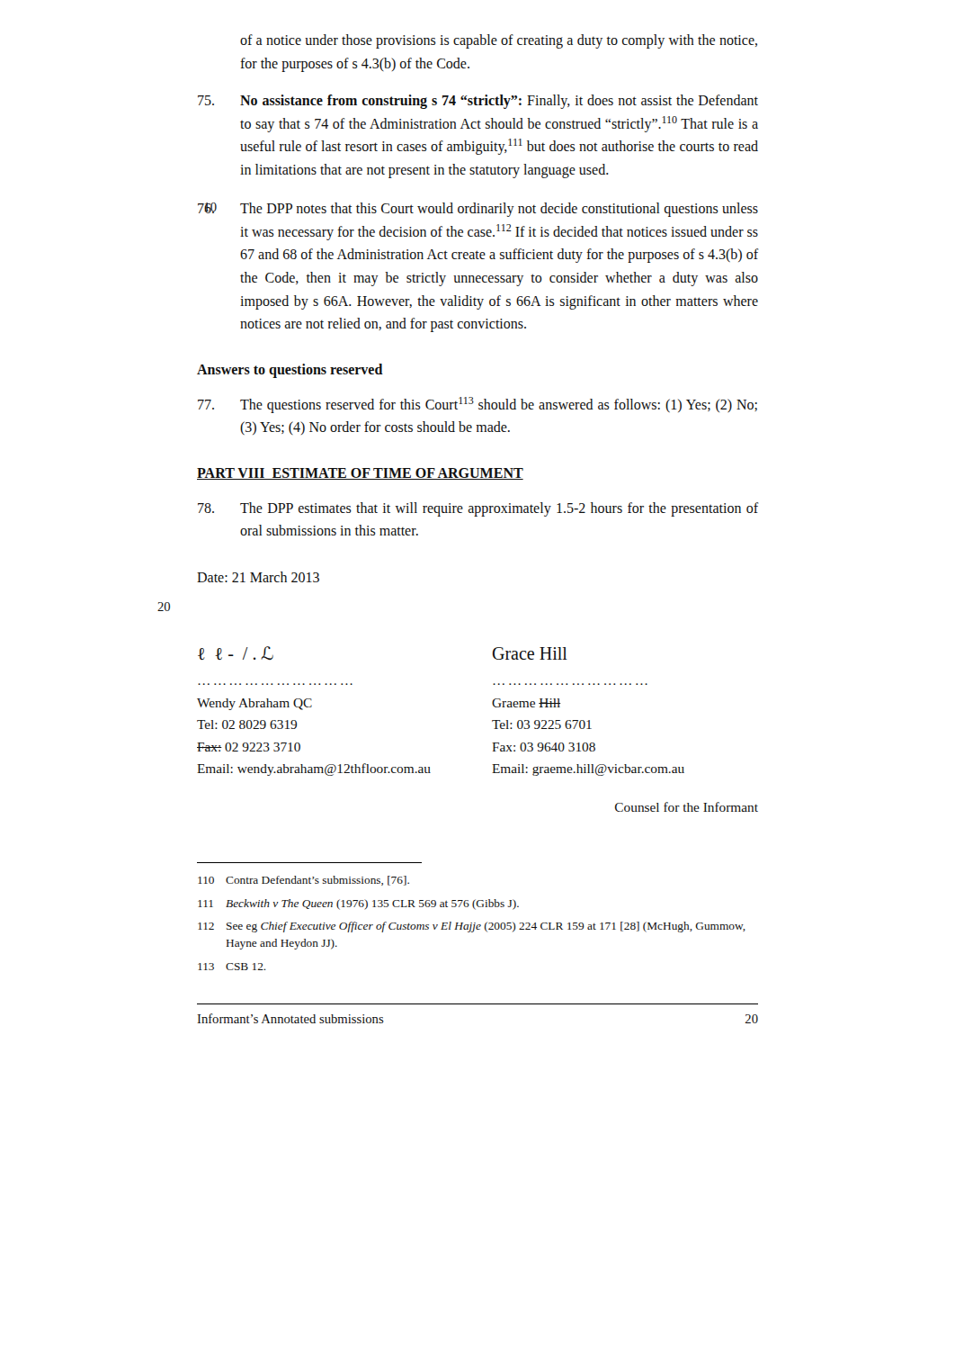of a notice under those provisions is capable of creating a duty to comply with the notice, for the purposes of s 4.3(b) of the Code.
75. No assistance from construing s 74 “strictly”: Finally, it does not assist the Defendant to say that s 74 of the Administration Act should be construed “strictly”.110 That rule is a useful rule of last resort in cases of ambiguity,111 but does not authorise the courts to read in limitations that are not present in the statutory language used.
76. 10 The DPP notes that this Court would ordinarily not decide constitutional questions unless it was necessary for the decision of the case.112 If it is decided that notices issued under ss 67 and 68 of the Administration Act create a sufficient duty for the purposes of s 4.3(b) of the Code, then it may be strictly unnecessary to consider whether a duty was also imposed by s 66A. However, the validity of s 66A is significant in other matters where notices are not relied on, and for past convictions.
Answers to questions reserved
77. The questions reserved for this Court113 should be answered as follows: (1) Yes; (2) No; (3) Yes; (4) No order for costs should be made.
PART VIII ESTIMATE OF TIME OF ARGUMENT
78. The DPP estimates that it will require approximately 1.5-2 hours for the presentation of oral submissions in this matter.
Date: 21 March 2013
20
ℓ ℓ - / . ℒ
…………………………
Wendy Abraham QC
Tel: 02 8029 6319
Fax: 02 9223 3710
Email: wendy.abraham@12thfloor.com.au
Grace Hill
…………………………
Graeme Hill
Tel: 03 9225 6701
Fax: 03 9640 3108
Email: graeme.hill@vicbar.com.au
Counsel for the Informant
110 Contra Defendant’s submissions, [76].
111 Beckwith v The Queen (1976) 135 CLR 569 at 576 (Gibbs J).
112 See eg Chief Executive Officer of Customs v El Hajje (2005) 224 CLR 159 at 171 [28] (McHugh, Gummow, Hayne and Heydon JJ).
113 CSB 12.
Informant’s Annotated submissions 20